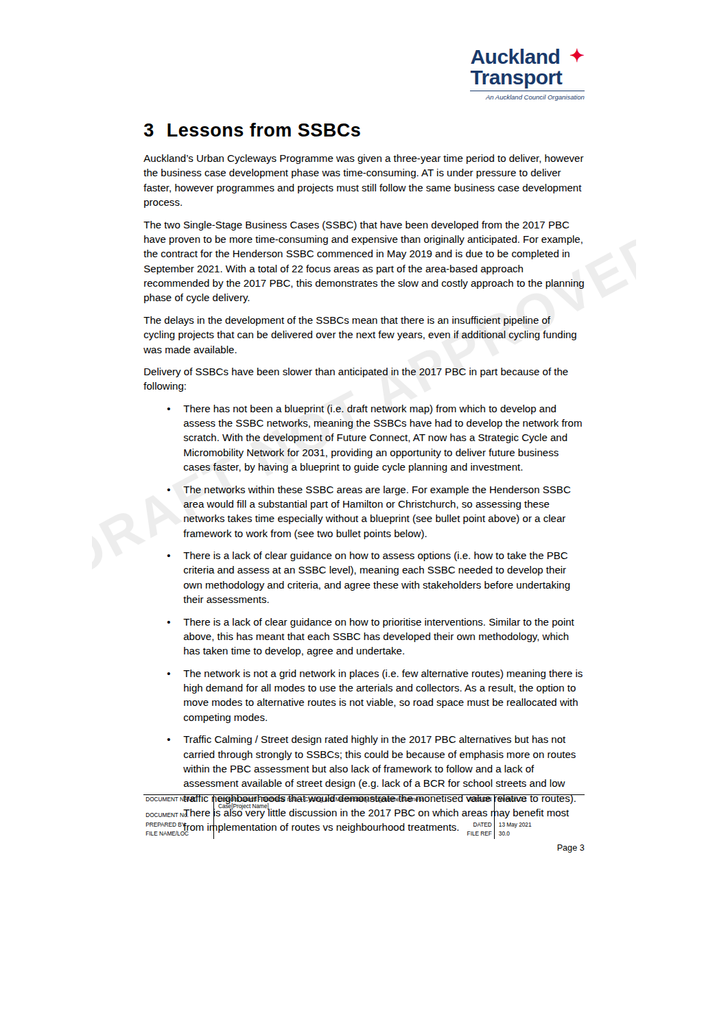DRAFT NOT APPROVED
Auckland ✦ Transport
An Auckland Council Organisation
3 Lessons from SSBCs
Auckland’s Urban Cycleways Programme was given a three-year time period to deliver, however the business case development phase was time-consuming. AT is under pressure to deliver faster, however programmes and projects must still follow the same business case development process.
The two Single-Stage Business Cases (SSBC) that have been developed from the 2017 PBC have proven to be more time-consuming and expensive than originally anticipated. For example, the contract for the Henderson SSBC commenced in May 2019 and is due to be completed in September 2021. With a total of 22 focus areas as part of the area-based approach recommended by the 2017 PBC, this demonstrates the slow and costly approach to the planning phase of cycle delivery.
The delays in the development of the SSBCs mean that there is an insufficient pipeline of cycling projects that can be delivered over the next few years, even if additional cycling funding was made available.
Delivery of SSBCs have been slower than anticipated in the 2017 PBC in part because of the following:
There has not been a blueprint (i.e. draft network map) from which to develop and assess the SSBC networks, meaning the SSBCs have had to develop the network from scratch. With the development of Future Connect, AT now has a Strategic Cycle and Micromobility Network for 2031, providing an opportunity to deliver future business cases faster, by having a blueprint to guide cycle planning and investment.
The networks within these SSBC areas are large. For example the Henderson SSBC area would fill a substantial part of Hamilton or Christchurch, so assessing these networks takes time especially without a blueprint (see bullet point above) or a clear framework to work from (see two bullet points below).
There is a lack of clear guidance on how to assess options (i.e. how to take the PBC criteria and assess at an SSBC level), meaning each SSBC needed to develop their own methodology and criteria, and agree these with stakeholders before undertaking their assessments.
There is a lack of clear guidance on how to prioritise interventions. Similar to the point above, this has meant that each SSBC has developed their own methodology, which has taken time to develop, agree and undertake.
The network is not a grid network in places (i.e. few alternative routes) meaning there is high demand for all modes to use the arterials and collectors. As a result, the option to move modes to alternative routes is not viable, so road space must be reallocated with competing modes.
Traffic Calming / Street design rated highly in the 2017 PBC alternatives but has not carried through strongly to SSBCs; this could be because of emphasis more on routes within the PBC assessment but also lack of framework to follow and a lack of assessment available of street design (e.g. lack of a BCR for school streets and low traffic neighbourhoods that would demonstrate the monetised value relative to routes). There is also very little discussion in the 2017 PBC on which areas may benefit most from implementation of routes vs neighbourhood treatments.
| DOCUMENT NAME | Lessons Learnt - Technical note – Cycling and Micromobility Programme Business Case[Project Name] | VERSION | Version 0.1 |
| DOCUMENT No. | | | |
| PREPARED BY | | DATED | 13 May 2021 |
| FILE NAME/LOC | | FILE REF | 30.0 |
Page 3